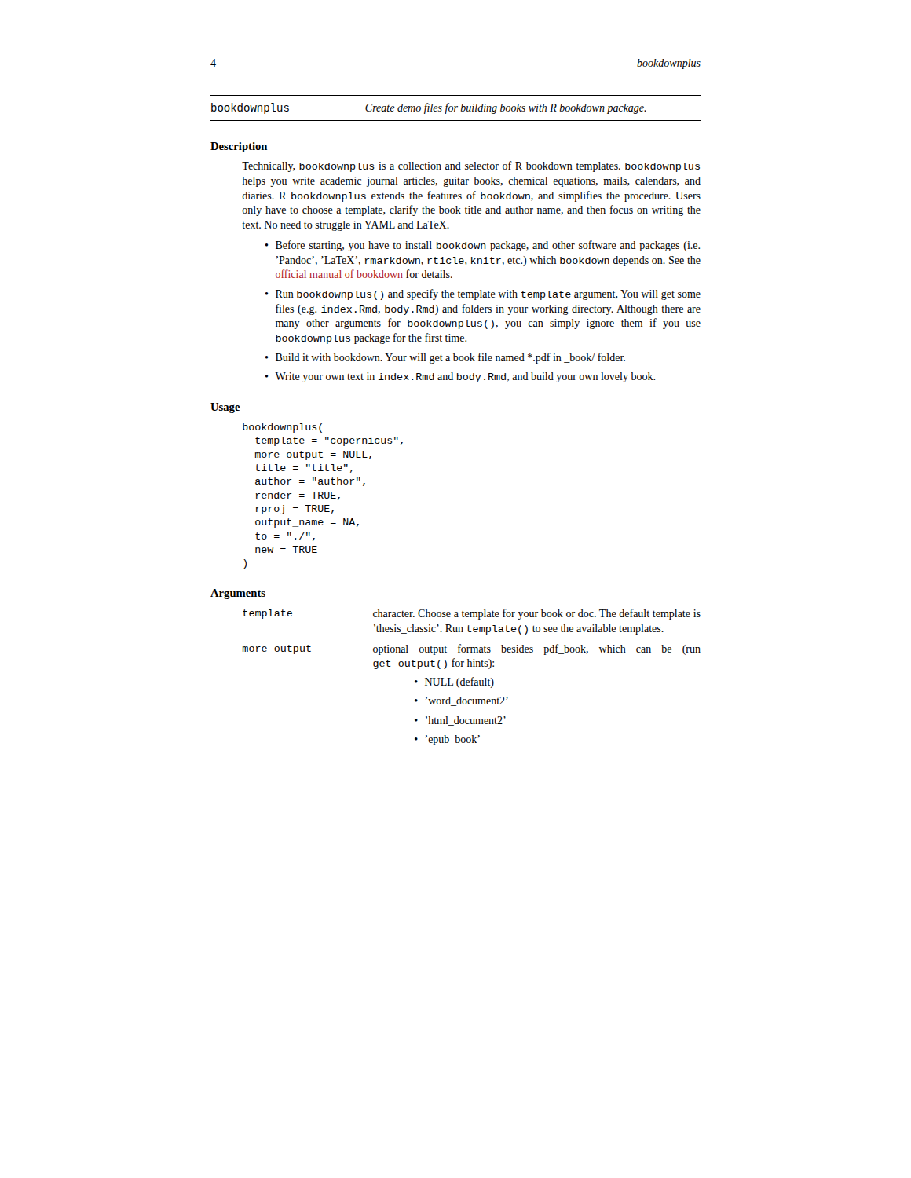4 bookdownplus
bookdownplus Create demo files for building books with R bookdown package.
Description
Technically, bookdownplus is a collection and selector of R bookdown templates. bookdownplus helps you write academic journal articles, guitar books, chemical equations, mails, calendars, and diaries. R bookdownplus extends the features of bookdown, and simplifies the procedure. Users only have to choose a template, clarify the book title and author name, and then focus on writing the text. No need to struggle in YAML and LaTeX.
Before starting, you have to install bookdown package, and other software and packages (i.e. ’Pandoc’, ’LaTeX’, rmarkdown, rticle, knitr, etc.) which bookdown depends on. See the official manual of bookdown for details.
Run bookdownplus() and specify the template with template argument, You will get some files (e.g. index.Rmd, body.Rmd) and folders in your working directory. Although there are many other arguments for bookdownplus(), you can simply ignore them if you use bookdownplus package for the first time.
Build it with bookdown. Your will get a book file named *.pdf in _book/ folder.
Write your own text in index.Rmd and body.Rmd, and build your own lovely book.
Usage
bookdownplus(
  template = "copernicus",
  more_output = NULL,
  title = "title",
  author = "author",
  render = TRUE,
  rproj = TRUE,
  output_name = NA,
  to = "./",
  new = TRUE
)
Arguments
| template | character. Choose a template for your book or doc. The default template is ’thesis_classic’. Run template() to see the available templates. |
| more_output | optional output formats besides pdf_book, which can be (run get_output() for hints): NULL (default) ’word_document2’ ’html_document2’ ’epub_book’ |